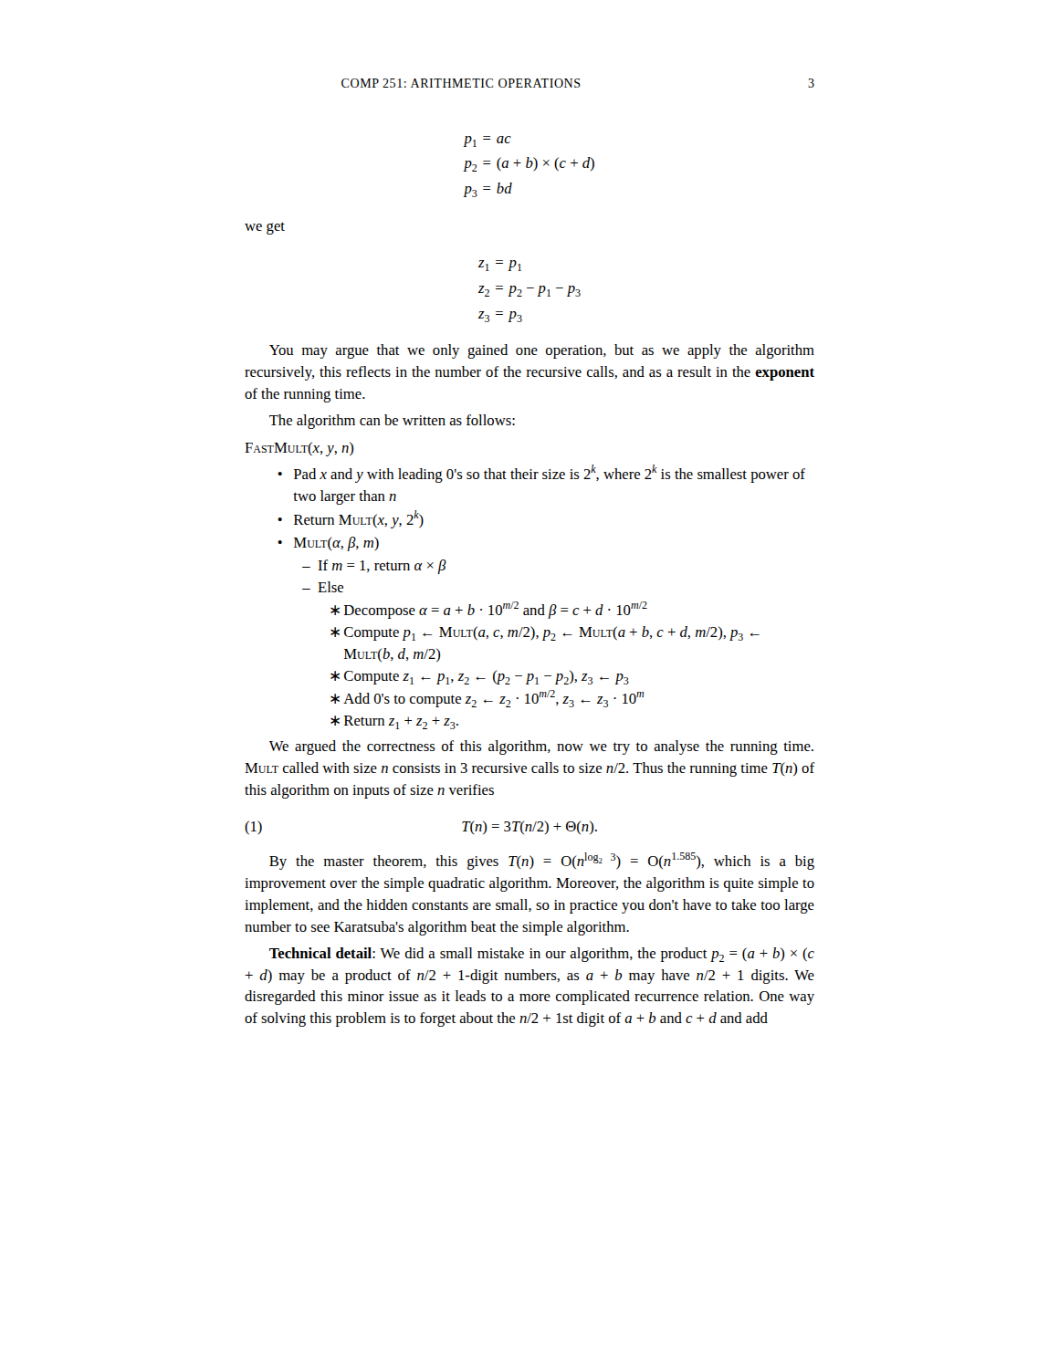COMP 251: ARITHMETIC OPERATIONS 3
p1 = ac
p2 = (a + b) × (c + d)
p3 = bd
we get
z1 = p1
z2 = p2 − p1 − p3
z3 = p3
You may argue that we only gained one operation, but as we apply the algorithm recursively, this reflects in the number of the recursive calls, and as a result in the exponent of the running time.
The algorithm can be written as follows:
FastMult(x, y, n)
Pad x and y with leading 0's so that their size is 2k, where 2k is the smallest power of two larger than n
Return Mult(x, y, 2k)
Mult(α, β, m)
If m = 1, return α × β
Else
Decompose α = a + b · 10m/2 and β = c + d · 10m/2
Compute p1 ← Mult(a, c, m/2), p2 ← Mult(a + b, c + d, m/2), p3 ← Mult(b, d, m/2)
Compute z1 ← p1, z2 ← (p2 − p1 − p2), z3 ← p3
Add 0's to compute z2 ← z2 · 10m/2, z3 ← z3 · 10m
Return z1 + z2 + z3.
We argued the correctness of this algorithm, now we try to analyse the running time. Mult called with size n consists in 3 recursive calls to size n/2. Thus the running time T(n) of this algorithm on inputs of size n verifies
(1) T(n) = 3T(n/2) + Θ(n).
By the master theorem, this gives T(n) = O(nlog2 3) = O(n1.585), which is a big improvement over the simple quadratic algorithm. Moreover, the algorithm is quite simple to implement, and the hidden constants are small, so in practice you don't have to take too large number to see Karatsuba's algorithm beat the simple algorithm.
Technical detail: We did a small mistake in our algorithm, the product p2 = (a + b) × (c + d) may be a product of n/2 + 1-digit numbers, as a + b may have n/2 + 1 digits. We disregarded this minor issue as it leads to a more complicated recurrence relation. One way of solving this problem is to forget about the n/2 + 1st digit of a + b and c + d and add